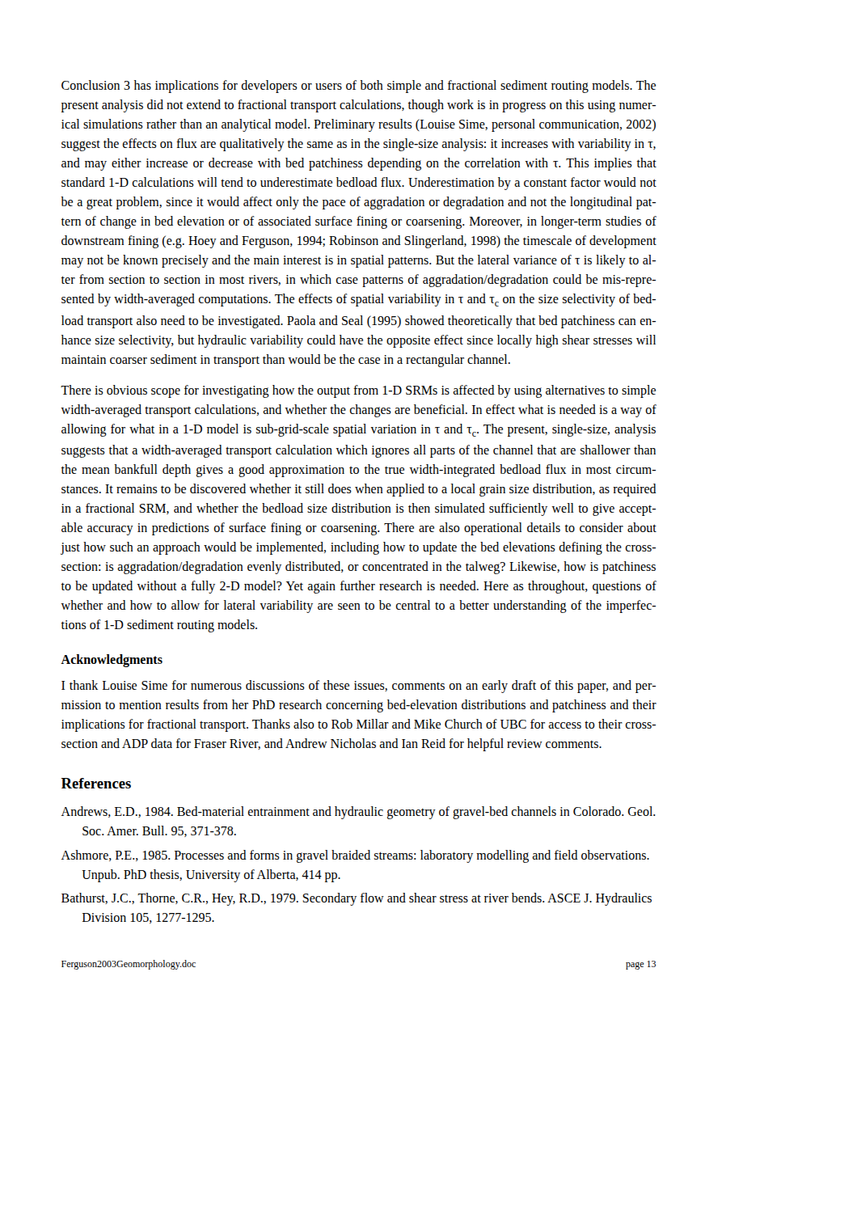Conclusion 3 has implications for developers or users of both simple and fractional sediment routing models. The present analysis did not extend to fractional transport calculations, though work is in progress on this using numerical simulations rather than an analytical model. Preliminary results (Louise Sime, personal communication, 2002) suggest the effects on flux are qualitatively the same as in the single-size analysis: it increases with variability in τ, and may either increase or decrease with bed patchiness depending on the correlation with τ. This implies that standard 1-D calculations will tend to underestimate bedload flux. Underestimation by a constant factor would not be a great problem, since it would affect only the pace of aggradation or degradation and not the longitudinal pattern of change in bed elevation or of associated surface fining or coarsening. Moreover, in longer-term studies of downstream fining (e.g. Hoey and Ferguson, 1994; Robinson and Slingerland, 1998) the timescale of development may not be known precisely and the main interest is in spatial patterns. But the lateral variance of τ is likely to alter from section to section in most rivers, in which case patterns of aggradation/degradation could be mis-represented by width-averaged computations. The effects of spatial variability in τ and τc on the size selectivity of bedload transport also need to be investigated. Paola and Seal (1995) showed theoretically that bed patchiness can enhance size selectivity, but hydraulic variability could have the opposite effect since locally high shear stresses will maintain coarser sediment in transport than would be the case in a rectangular channel.
There is obvious scope for investigating how the output from 1-D SRMs is affected by using alternatives to simple width-averaged transport calculations, and whether the changes are beneficial. In effect what is needed is a way of allowing for what in a 1-D model is sub-grid-scale spatial variation in τ and τc. The present, single-size, analysis suggests that a width-averaged transport calculation which ignores all parts of the channel that are shallower than the mean bankfull depth gives a good approximation to the true width-integrated bedload flux in most circumstances. It remains to be discovered whether it still does when applied to a local grain size distribution, as required in a fractional SRM, and whether the bedload size distribution is then simulated sufficiently well to give acceptable accuracy in predictions of surface fining or coarsening. There are also operational details to consider about just how such an approach would be implemented, including how to update the bed elevations defining the cross-section: is aggradation/degradation evenly distributed, or concentrated in the talweg? Likewise, how is patchiness to be updated without a fully 2-D model? Yet again further research is needed. Here as throughout, questions of whether and how to allow for lateral variability are seen to be central to a better understanding of the imperfections of 1-D sediment routing models.
Acknowledgments
I thank Louise Sime for numerous discussions of these issues, comments on an early draft of this paper, and permission to mention results from her PhD research concerning bed-elevation distributions and patchiness and their implications for fractional transport. Thanks also to Rob Millar and Mike Church of UBC for access to their cross-section and ADP data for Fraser River, and Andrew Nicholas and Ian Reid for helpful review comments.
References
Andrews, E.D., 1984. Bed-material entrainment and hydraulic geometry of gravel-bed channels in Colorado. Geol. Soc. Amer. Bull. 95, 371-378.
Ashmore, P.E., 1985. Processes and forms in gravel braided streams: laboratory modelling and field observations. Unpub. PhD thesis, University of Alberta, 414 pp.
Bathurst, J.C., Thorne, C.R., Hey, R.D., 1979. Secondary flow and shear stress at river bends. ASCE J. Hydraulics Division 105, 1277-1295.
Ferguson2003Geomorphology.doc page 13